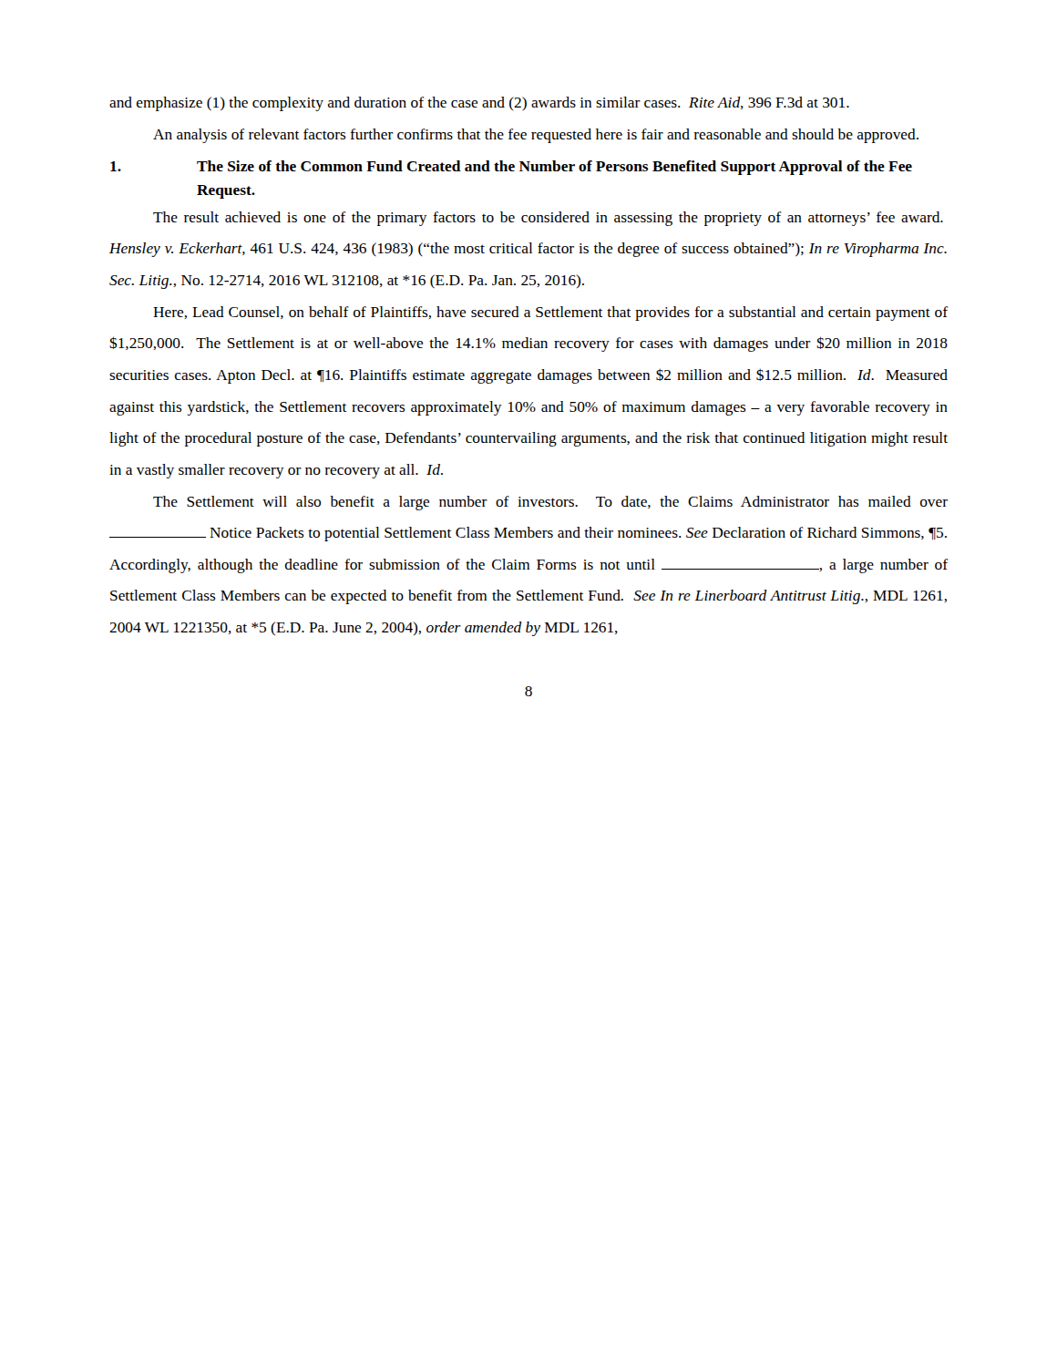and emphasize (1) the complexity and duration of the case and (2) awards in similar cases. Rite Aid, 396 F.3d at 301.
An analysis of relevant factors further confirms that the fee requested here is fair and reasonable and should be approved.
1. The Size of the Common Fund Created and the Number of Persons Benefited Support Approval of the Fee Request.
The result achieved is one of the primary factors to be considered in assessing the propriety of an attorneys’ fee award. Hensley v. Eckerhart, 461 U.S. 424, 436 (1983) (“the most critical factor is the degree of success obtained”); In re Viropharma Inc. Sec. Litig., No. 12-2714, 2016 WL 312108, at *16 (E.D. Pa. Jan. 25, 2016).
Here, Lead Counsel, on behalf of Plaintiffs, have secured a Settlement that provides for a substantial and certain payment of $1,250,000. The Settlement is at or well-above the 14.1% median recovery for cases with damages under $20 million in 2018 securities cases. Apton Decl. at ¶16. Plaintiffs estimate aggregate damages between $2 million and $12.5 million. Id. Measured against this yardstick, the Settlement recovers approximately 10% and 50% of maximum damages – a very favorable recovery in light of the procedural posture of the case, Defendants’ countervailing arguments, and the risk that continued litigation might result in a vastly smaller recovery or no recovery at all. Id.
The Settlement will also benefit a large number of investors. To date, the Claims Administrator has mailed over Notice Packets to potential Settlement Class Members and their nominees. See Declaration of Richard Simmons, ¶5. Accordingly, although the deadline for submission of the Claim Forms is not until , a large number of Settlement Class Members can be expected to benefit from the Settlement Fund. See In re Linerboard Antitrust Litig., MDL 1261, 2004 WL 1221350, at *5 (E.D. Pa. June 2, 2004), order amended by MDL 1261,
8